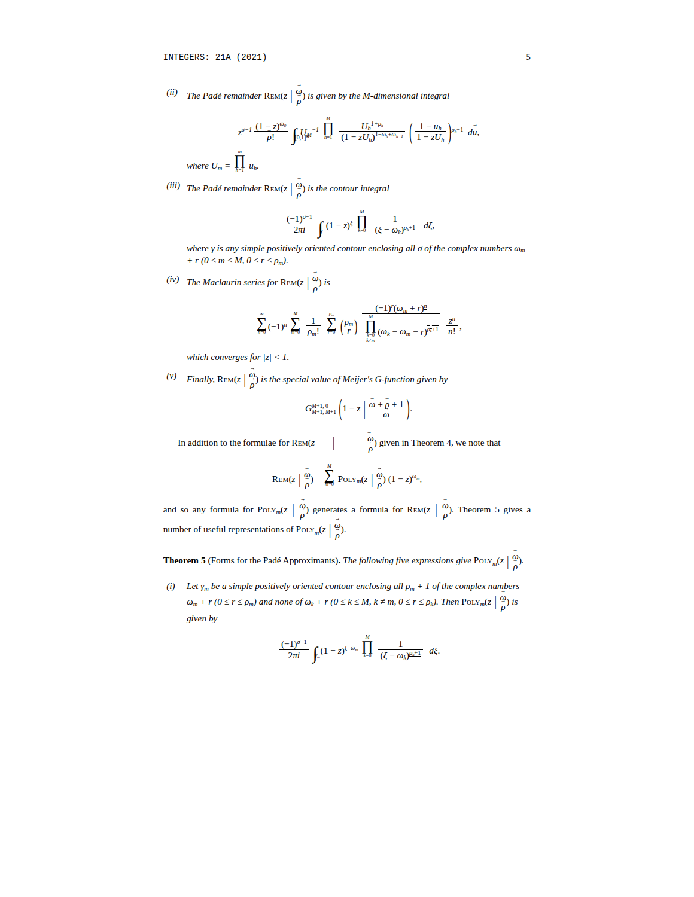INTEGERS: 21A (2021) 5
(ii) The Padé remainder Rem(z | ωρ) is given by the M-dimensional integral
zσ−1(1 − z)ω0 ρ! ∫[0,1]M UM−1 M∏h=1 Uh1+ρh(1 − zUh)1−ωh+ωh−1 (1 − uh 1 − zUh)ρh−1 du,
where Um = m∏h=1 uh.
(iii) The Padé remainder Rem(z | ωρ) is the contour integral
(−1)σ−12πi ∫γ (1 − z)ξ M∏k=0 1(ξ − ωk)ρk+1 dξ,
where γ is any simple positively oriented contour enclosing all σ of the complex numbers ωm + r (0 ≤ m ≤ M, 0 ≤ r ≤ ρm).
(iv) The Maclaurin series for Rem(z | ωρ) is
∞∑n=0(−1)n M∑m=0 1 ρm! ρm∑r=0 (ρm r) (−1)r(ωm + r)n M∏k=0 k≠m(ωk − ωm − r)ρk+1 zn n!,
which converges for |z| < 1.
(v) Finally, Rem(z | ωρ) is the special value of Meijer's G-function given by
GM+1, 0 M+1, M+1 (1 − z | ω + ρ + 1 ω ).
In addition to the formulae for Rem(z | ωρ) given in Theorem 4, we note that
Rem(z | ωρ) = M∑m=0 Polym(z | ωρ) (1 − z)ωm,
and so any formula for Polym(z | ωρ) generates a formula for Rem(z | ωρ). Theorem 5 gives a number of useful representations of Polym(z | ωρ).
Theorem 5 (Forms for the Padé Approximants). The following five expressions give Polym(z | ωρ).
(i) Let γm be a simple positively oriented contour enclosing all ρm + 1 of the complex numbers ωm + r (0 ≤ r ≤ ρm) and none of ωk + r (0 ≤ k ≤ M, k ≠ m, 0 ≤ r ≤ ρk). Then Polym(z | ωρ) is given by
(−1)σ−12πi ∫γm (1 − z)ξ−ωm M∏k=0 1(ξ − ωk)ρk+1 dξ.